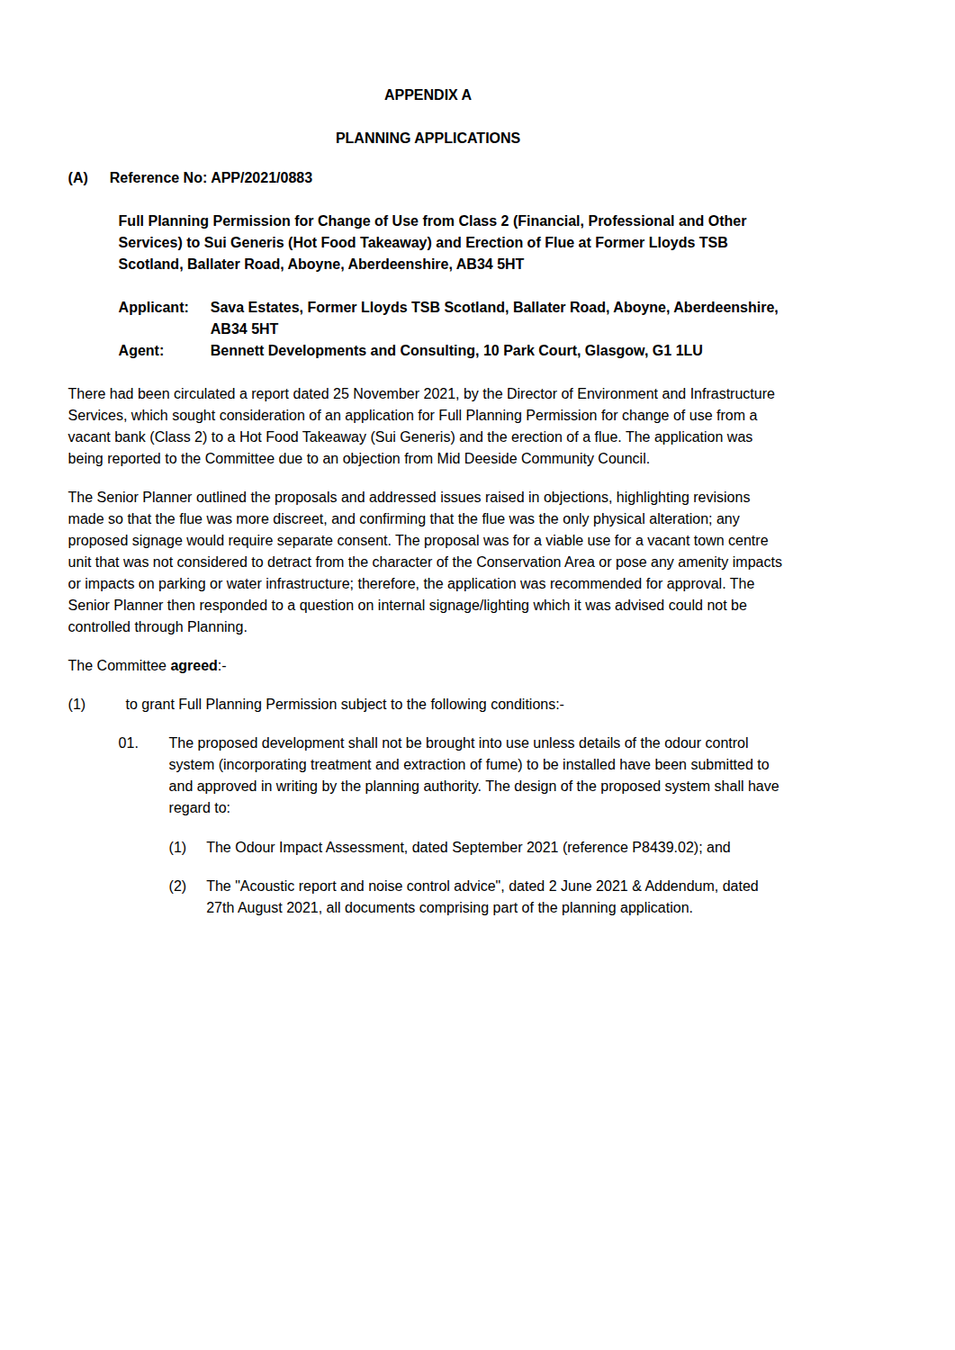APPENDIX A
PLANNING APPLICATIONS
(A) Reference No: APP/2021/0883
Full Planning Permission for Change of Use from Class 2 (Financial, Professional and Other Services) to Sui Generis (Hot Food Takeaway) and Erection of Flue at Former Lloyds TSB Scotland, Ballater Road, Aboyne, Aberdeenshire, AB34 5HT
| Applicant: | Sava Estates, Former Lloyds TSB Scotland, Ballater Road, Aboyne, Aberdeenshire, AB34 5HT |
| Agent: | Bennett Developments and Consulting, 10 Park Court, Glasgow, G1 1LU |
There had been circulated a report dated 25 November 2021, by the Director of Environment and Infrastructure Services, which sought consideration of an application for Full Planning Permission for change of use from a vacant bank (Class 2) to a Hot Food Takeaway (Sui Generis) and the erection of a flue. The application was being reported to the Committee due to an objection from Mid Deeside Community Council.
The Senior Planner outlined the proposals and addressed issues raised in objections, highlighting revisions made so that the flue was more discreet, and confirming that the flue was the only physical alteration; any proposed signage would require separate consent. The proposal was for a viable use for a vacant town centre unit that was not considered to detract from the character of the Conservation Area or pose any amenity impacts or impacts on parking or water infrastructure; therefore, the application was recommended for approval. The Senior Planner then responded to a question on internal signage/lighting which it was advised could not be controlled through Planning.
The Committee agreed:-
(1) to grant Full Planning Permission subject to the following conditions:-
01.
The proposed development shall not be brought into use unless details of the odour control system (incorporating treatment and extraction of fume) to be installed have been submitted to and approved in writing by the planning authority. The design of the proposed system shall have regard to:
(1) The Odour Impact Assessment, dated September 2021 (reference P8439.02); and
(2) The "Acoustic report and noise control advice", dated 2 June 2021 & Addendum, dated 27th August 2021, all documents comprising part of the planning application.